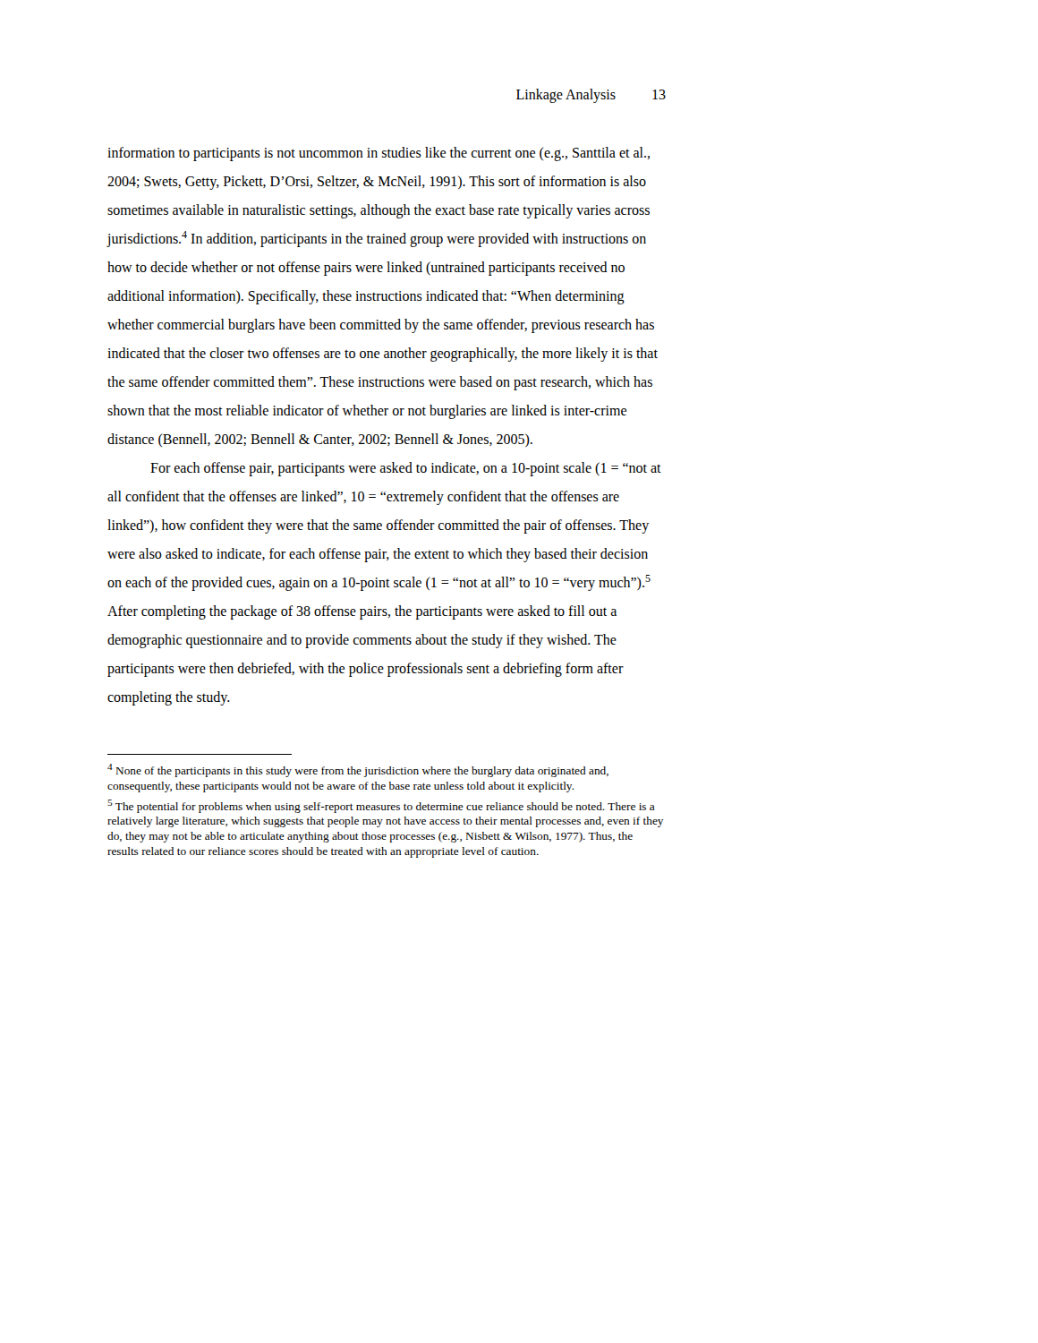Linkage Analysis 13
information to participants is not uncommon in studies like the current one (e.g., Santtila et al., 2004; Swets, Getty, Pickett, D’Orsi, Seltzer, & McNeil, 1991). This sort of information is also sometimes available in naturalistic settings, although the exact base rate typically varies across jurisdictions.4 In addition, participants in the trained group were provided with instructions on how to decide whether or not offense pairs were linked (untrained participants received no additional information). Specifically, these instructions indicated that: “When determining whether commercial burglars have been committed by the same offender, previous research has indicated that the closer two offenses are to one another geographically, the more likely it is that the same offender committed them”. These instructions were based on past research, which has shown that the most reliable indicator of whether or not burglaries are linked is inter-crime distance (Bennell, 2002; Bennell & Canter, 2002; Bennell & Jones, 2005).
For each offense pair, participants were asked to indicate, on a 10-point scale (1 = “not at all confident that the offenses are linked”, 10 = “extremely confident that the offenses are linked”), how confident they were that the same offender committed the pair of offenses. They were also asked to indicate, for each offense pair, the extent to which they based their decision on each of the provided cues, again on a 10-point scale (1 = “not at all” to 10 = “very much”).5 After completing the package of 38 offense pairs, the participants were asked to fill out a demographic questionnaire and to provide comments about the study if they wished. The participants were then debriefed, with the police professionals sent a debriefing form after completing the study.
4 None of the participants in this study were from the jurisdiction where the burglary data originated and, consequently, these participants would not be aware of the base rate unless told about it explicitly.
5 The potential for problems when using self-report measures to determine cue reliance should be noted. There is a relatively large literature, which suggests that people may not have access to their mental processes and, even if they do, they may not be able to articulate anything about those processes (e.g., Nisbett & Wilson, 1977). Thus, the results related to our reliance scores should be treated with an appropriate level of caution.